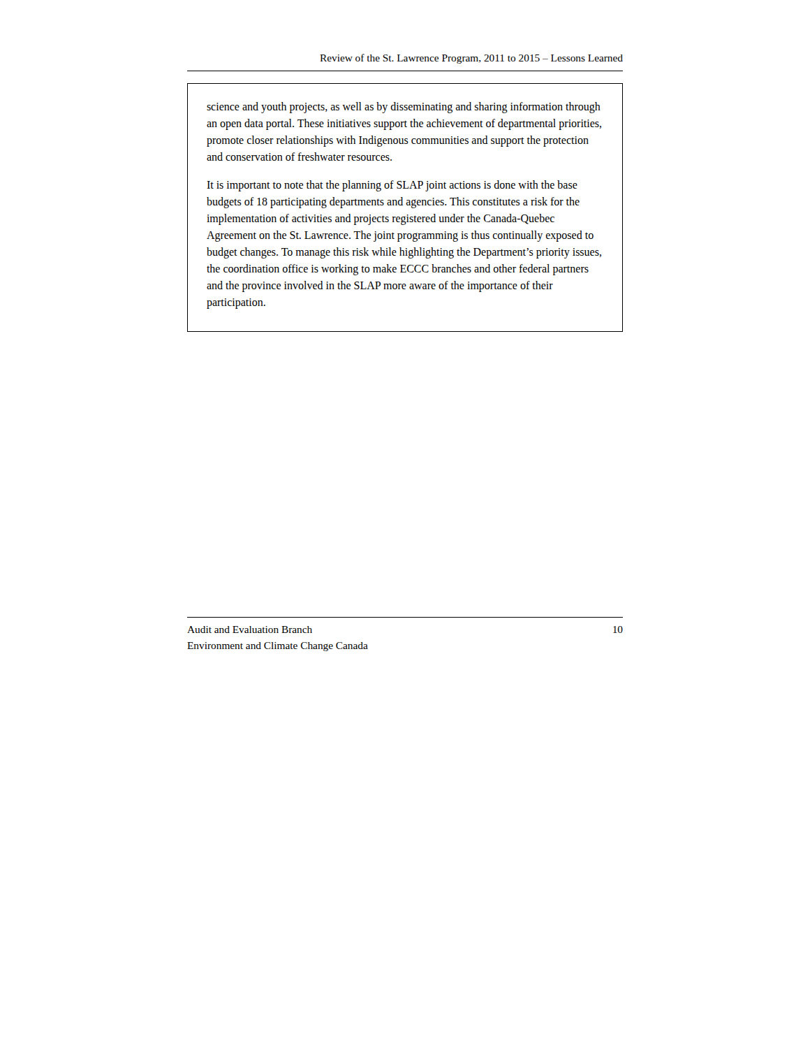Review of the St. Lawrence Program, 2011 to 2015 – Lessons Learned
science and youth projects, as well as by disseminating and sharing information through an open data portal. These initiatives support the achievement of departmental priorities, promote closer relationships with Indigenous communities and support the protection and conservation of freshwater resources.
It is important to note that the planning of SLAP joint actions is done with the base budgets of 18 participating departments and agencies. This constitutes a risk for the implementation of activities and projects registered under the Canada-Quebec Agreement on the St. Lawrence. The joint programming is thus continually exposed to budget changes. To manage this risk while highlighting the Department’s priority issues, the coordination office is working to make ECCC branches and other federal partners and the province involved in the SLAP more aware of the importance of their participation.
Audit and Evaluation Branch
Environment and Climate Change Canada
10